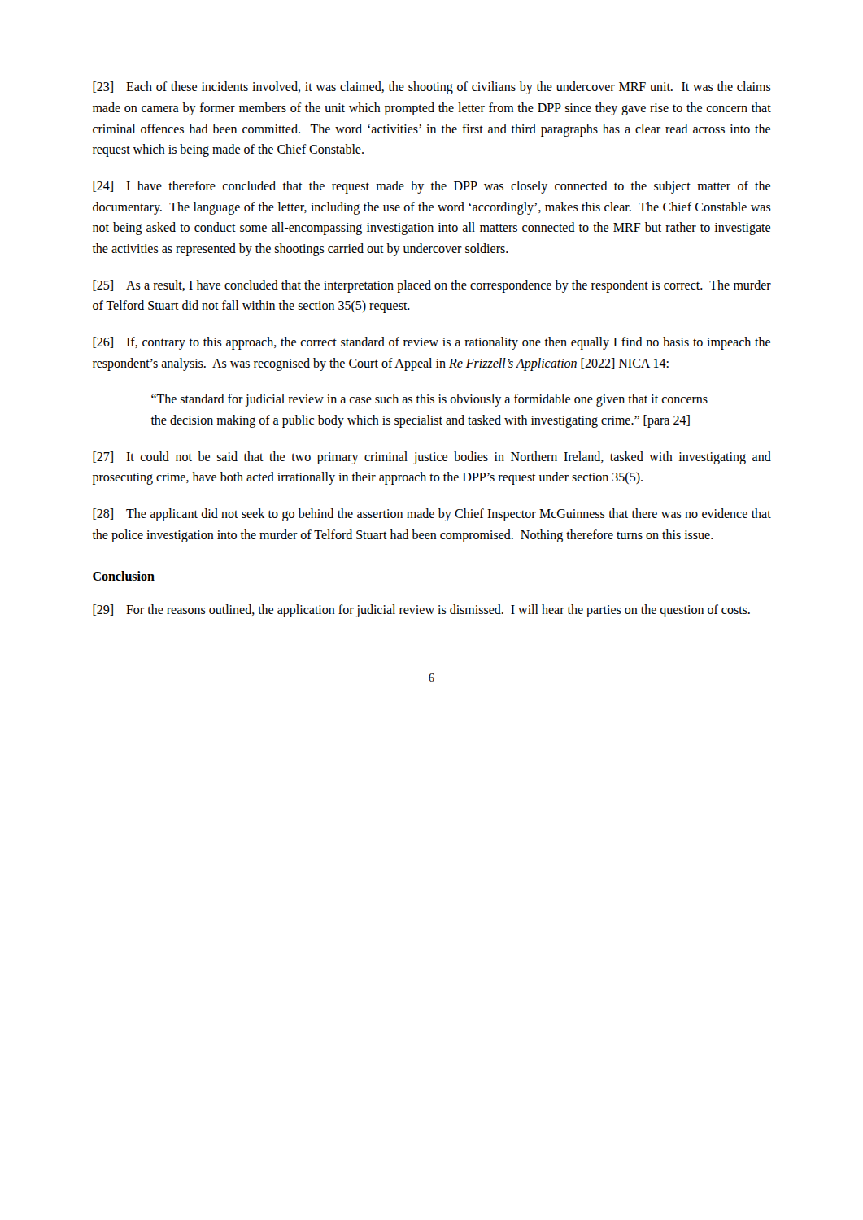[23] Each of these incidents involved, it was claimed, the shooting of civilians by the undercover MRF unit. It was the claims made on camera by former members of the unit which prompted the letter from the DPP since they gave rise to the concern that criminal offences had been committed. The word ‘activities’ in the first and third paragraphs has a clear read across into the request which is being made of the Chief Constable.
[24] I have therefore concluded that the request made by the DPP was closely connected to the subject matter of the documentary. The language of the letter, including the use of the word ‘accordingly’, makes this clear. The Chief Constable was not being asked to conduct some all-encompassing investigation into all matters connected to the MRF but rather to investigate the activities as represented by the shootings carried out by undercover soldiers.
[25] As a result, I have concluded that the interpretation placed on the correspondence by the respondent is correct. The murder of Telford Stuart did not fall within the section 35(5) request.
[26] If, contrary to this approach, the correct standard of review is a rationality one then equally I find no basis to impeach the respondent’s analysis. As was recognised by the Court of Appeal in Re Frizzell’s Application [2022] NICA 14:
“The standard for judicial review in a case such as this is obviously a formidable one given that it concerns the decision making of a public body which is specialist and tasked with investigating crime.” [para 24]
[27] It could not be said that the two primary criminal justice bodies in Northern Ireland, tasked with investigating and prosecuting crime, have both acted irrationally in their approach to the DPP’s request under section 35(5).
[28] The applicant did not seek to go behind the assertion made by Chief Inspector McGuinness that there was no evidence that the police investigation into the murder of Telford Stuart had been compromised. Nothing therefore turns on this issue.
Conclusion
[29] For the reasons outlined, the application for judicial review is dismissed. I will hear the parties on the question of costs.
6